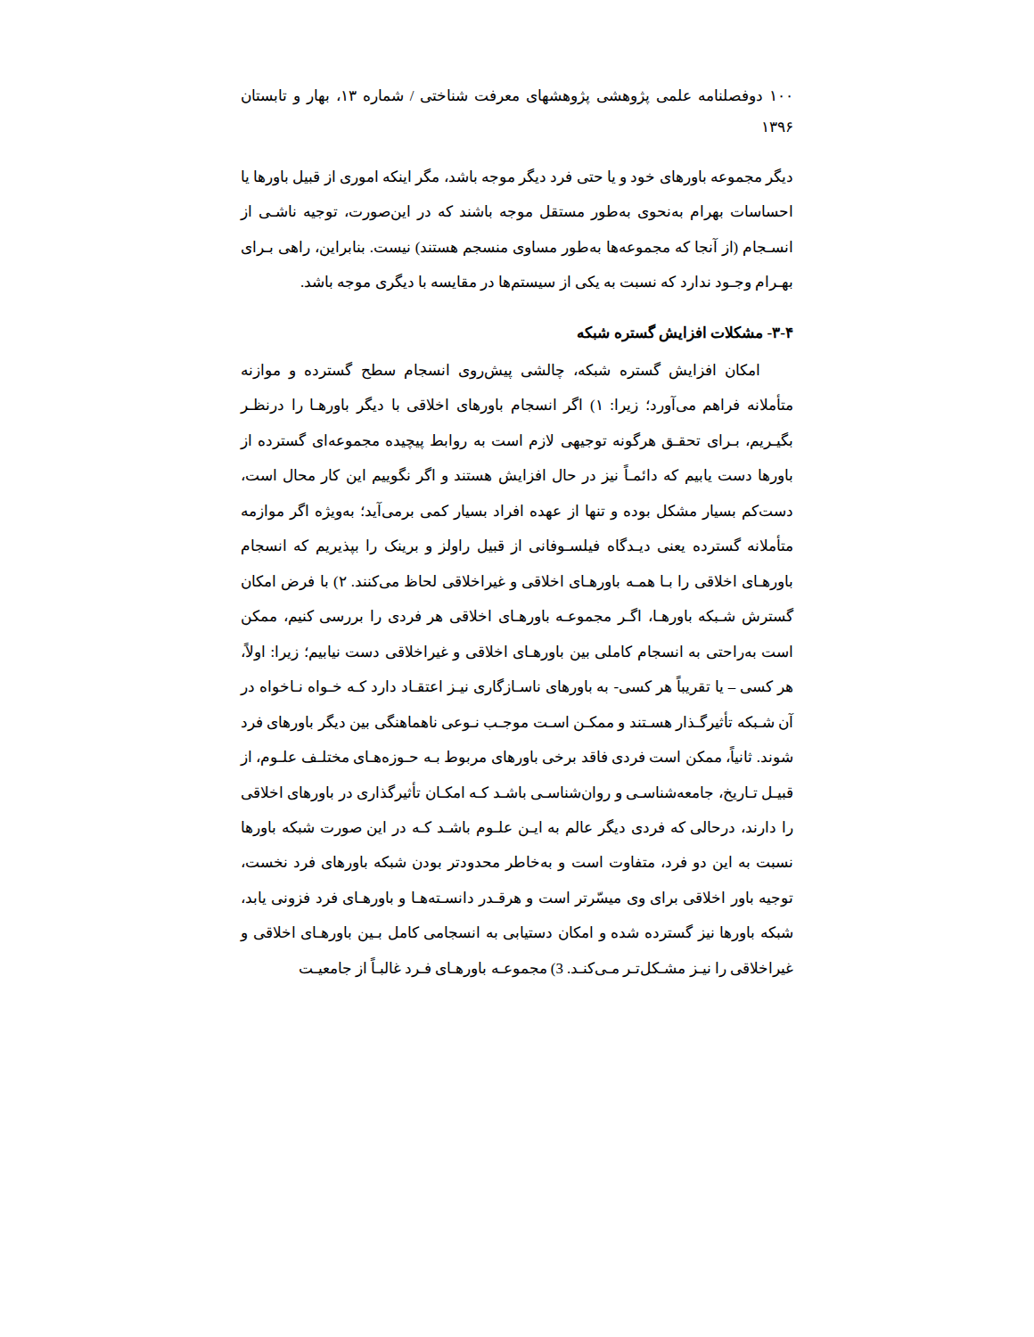۱۰۰ دوفصلنامه علمی پژوهشی پژوهشهای معرفت شناختی / شماره ۱۳، بهار و تابستان ۱۳۹۶
دیگر مجموعه باورهای خود و یا حتی فرد دیگر موجه باشد، مگر اینکه اموری از قبیل باورها یا احساسات بهرام به‌نحوی به‌طور مستقل موجه باشند که در این‌صورت، توجیه ناشـی از انسـجام (از آنجا که مجموعه‌ها به‌طور مساوی منسجم هستند) نیست. بنابراین، راهی بـرای بهـرام وجـود ندارد که نسبت به یکی از سیستم‌ها در مقایسه با دیگری موجه باشد.
۳-۴- مشکلات افزایش گستره شبکه
امکان افزایش گستره شبکه، چالشی پیش‌روی انسجام سطح گسترده و موازنه متأملانه فراهم می‌آورد؛ زیرا: ۱) اگر انسجام باورهای اخلاقی با دیگر باورهـا را درنظـر بگیـریم، بـرای تحقـق هرگونه توجیهی لازم است به روابط پیچیده مجموعه‌ای گسترده از باورها دست یابیم که دائمـاً نیز در حال افزایش هستند و اگر نگوییم این کار محال است، دست‌کم بسیار مشکل بوده و تنها از عهده افراد بسیار کمی برمی‌آید؛ به‌ویژه اگر موازمه متأملانه گسترده یعنی دیـدگاه فیلسـوفانی از قبیل راولز و برینک را بپذیریم که انسجام باورهـای اخلاقی را بـا همـه باورهـای اخلاقی و غیراخلاقی لحاظ می‌کنند. ۲) با فرض امکان گسترش شـبکه باورهـا، اگـر مجموعـه باورهـای اخلاقی هر فردی را بررسی کنیم، ممکن است به‌راحتی به انسجام کاملی بین باورهـای اخلاقی و غیراخلاقی دست نیابیم؛ زیرا: اولاً، هر کسی – یا تقریباً هر کسی- به باورهای ناسـازگاری نیـز اعتقـاد دارد کـه خـواه نـاخواه در آن شـبکه تأثیرگـذار هسـتند و ممکـن اسـت موجـب نـوعی ناهماهنگی بین دیگر باورهای فرد شوند. ثانیاً، ممکن است فردی فاقد برخی باورهای مربوط بـه حـوزه‌هـای مختلـف علـوم، از قبیـل تـاریخ، جامعه‌شناسـی و روان‌شناسـی باشـد کـه امکـان تأثیرگذاری در باورهای اخلاقی را دارند، درحالی که فردی دیگر عالم به ایـن علـوم باشـد کـه در این صورت شبکه باورها نسبت به این دو فرد، متفاوت است و به‌خاطر محدودتر بودن شبکه باورهای فرد نخست، توجیه باور اخلاقی برای وی میسّرتر است و هرقـدر دانسـته‌هـا و باورهـای فرد فزونی یابد، شبکه باورها نیز گسترده شده و امکان دستیابی به انسجامی کامل بـین باورهـای اخلاقی و غیراخلاقی را نیـز مشـکل‌تـر مـی‌کنـد. 3) مجموعـه باورهـای فـرد غالبـاً از جامعیـت